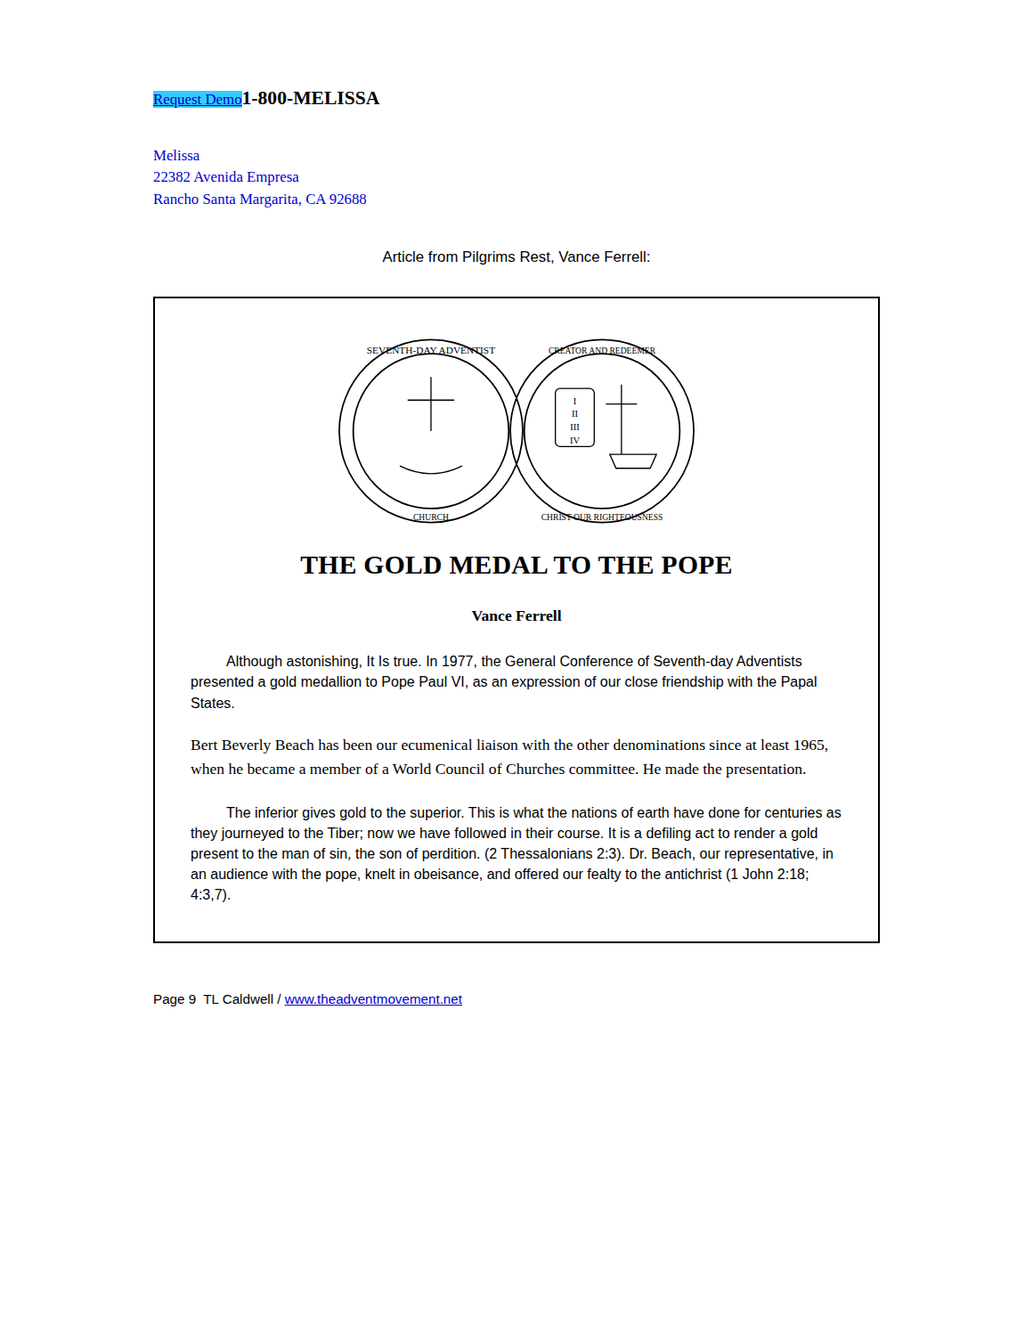Request Demo 1-800-MELISSA
Melissa
22382 Avenida Empresa
Rancho Santa Margarita, CA 92688
Article from Pilgrims Rest, Vance Ferrell:
THE GOLD MEDAL TO THE POPE
Vance Ferrell
Although astonishing, It Is true. In 1977, the General Conference of Seventh-day Adventists presented a gold medallion to Pope Paul VI, as an expression of our close friendship with the Papal States.
Bert Beverly Beach has been our ecumenical liaison with the other denominations since at least 1965, when he became a member of a World Council of Churches committee. He made the presentation.
The inferior gives gold to the superior. This is what the nations of earth have done for centuries as they journeyed to the Tiber; now we have followed in their course. It is a defiling act to render a gold present to the man of sin, the son of perdition. (2 Thessalonians 2:3). Dr. Beach, our representative, in an audience with the pope, knelt in obeisance, and offered our fealty to the antichrist (1 John 2:18; 4:3,7).
Page 9 TL Caldwell / www.theadventmovement.net